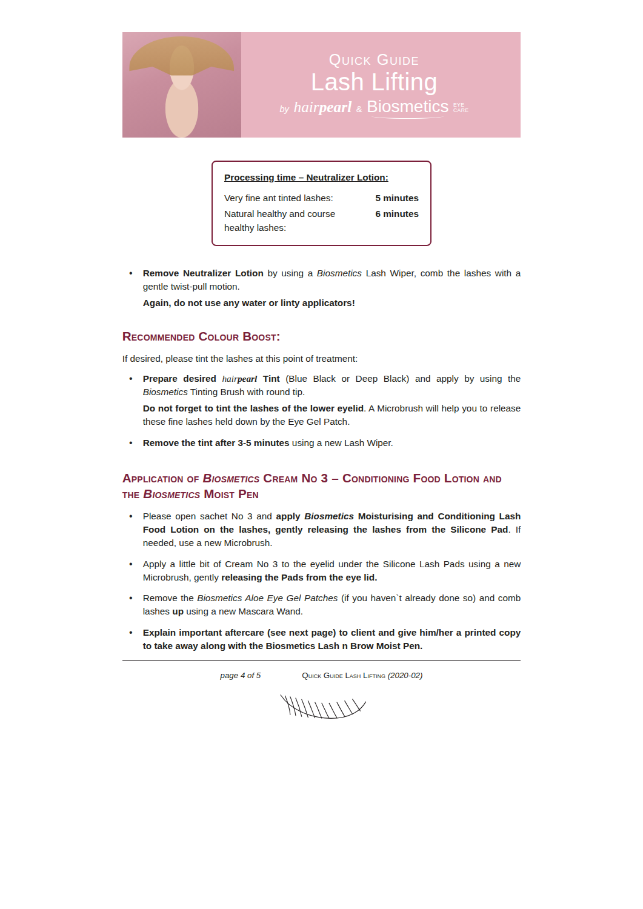Quick Guide
Lash Lifting
by hairpearl & Biosmetics EYE
CARE
Processing time – Neutralizer Lotion:
| Very fine ant tinted lashes: | 5 minutes |
| Natural healthy and course healthy lashes: | 6 minutes |
Remove Neutralizer Lotion by using a Biosmetics Lash Wiper, comb the lashes with a gentle twist-pull motion.
Again, do not use any water or linty applicators!
Recommended Colour Boost:
If desired, please tint the lashes at this point of treatment:
Prepare desired hairpearl Tint (Blue Black or Deep Black) and apply by using the Biosmetics Tinting Brush with round tip.
Do not forget to tint the lashes of the lower eyelid. A Microbrush will help you to release these fine lashes held down by the Eye Gel Patch.
Remove the tint after 3-5 minutes using a new Lash Wiper.
Application of Biosmetics Cream No 3 – Conditioning Food Lotion and the Biosmetics Moist Pen
Please open sachet No 3 and apply Biosmetics Moisturising and Conditioning Lash Food Lotion on the lashes, gently releasing the lashes from the Silicone Pad. If needed, use a new Microbrush.
Apply a little bit of Cream No 3 to the eyelid under the Silicone Lash Pads using a new Microbrush, gently releasing the Pads from the eye lid.
Remove the Biosmetics Aloe Eye Gel Patches (if you haven`t already done so) and comb lashes up using a new Mascara Wand.
Explain important aftercare (see next page) to client and give him/her a printed copy to take away along with the Biosmetics Lash n Brow Moist Pen.
page 4 of 5 Quick Guide Lash Lifting (2020-02)